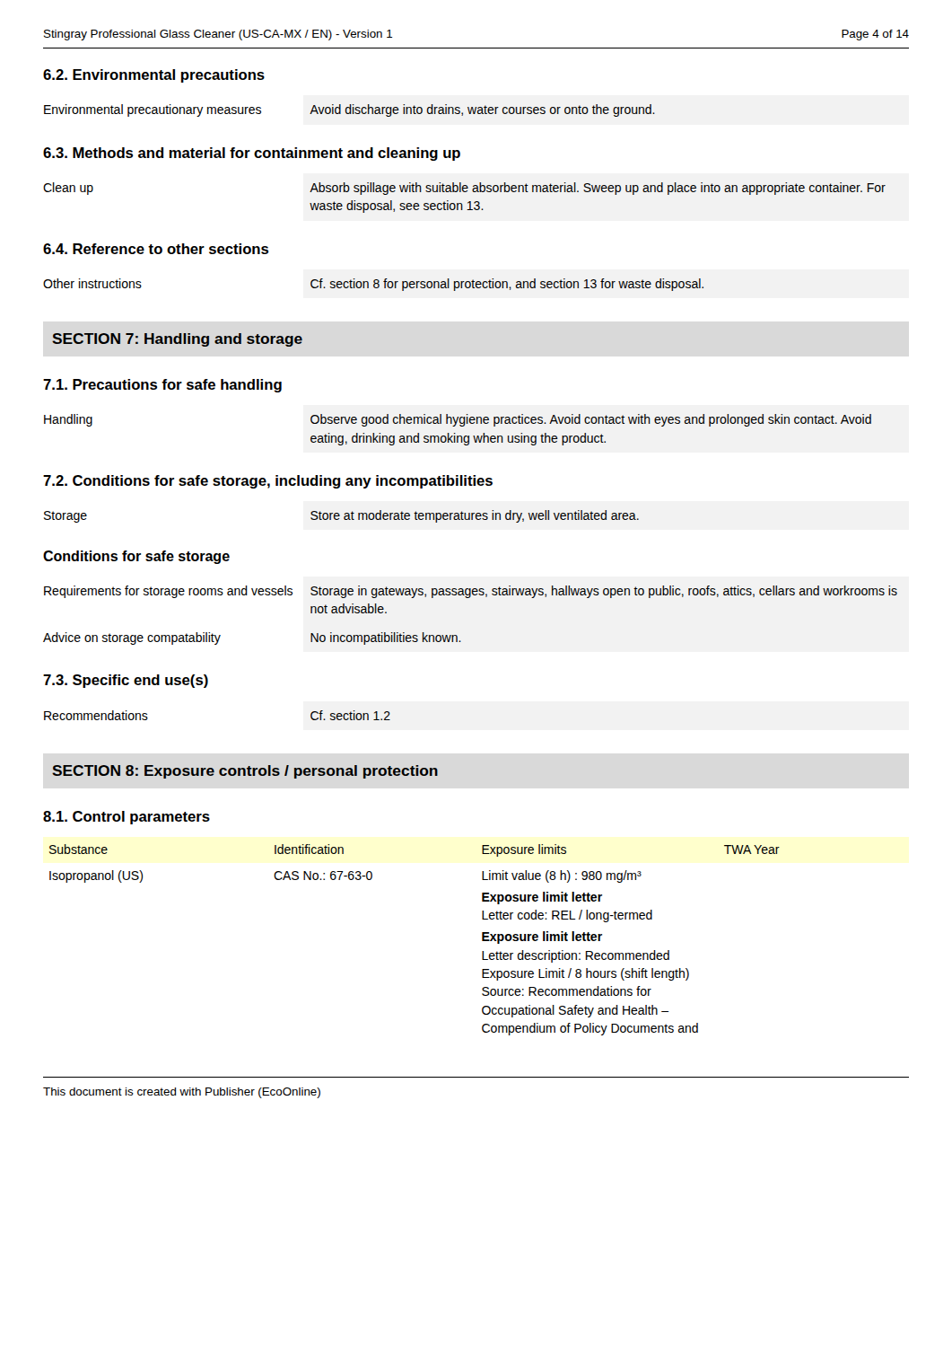Stingray Professional Glass Cleaner (US-CA-MX / EN) - Version 1 Page 4 of 14
6.2. Environmental precautions
| Environmental precautionary measures | Avoid discharge into drains, water courses or onto the ground. |
6.3. Methods and material for containment and cleaning up
| Clean up | Absorb spillage with suitable absorbent material. Sweep up and place into an appropriate container. For waste disposal, see section 13. |
6.4. Reference to other sections
| Other instructions | Cf. section 8 for personal protection, and section 13 for waste disposal. |
SECTION 7: Handling and storage
7.1. Precautions for safe handling
| Handling | Observe good chemical hygiene practices. Avoid contact with eyes and prolonged skin contact. Avoid eating, drinking and smoking when using the product. |
7.2. Conditions for safe storage, including any incompatibilities
| Storage | Store at moderate temperatures in dry, well ventilated area. |
Conditions for safe storage
| Requirements for storage rooms and vessels | Storage in gateways, passages, stairways, hallways open to public, roofs, attics, cellars and workrooms is not advisable. |
| Advice on storage compatability | No incompatibilities known. |
7.3. Specific end use(s)
| Recommendations | Cf. section 1.2 |
SECTION 8: Exposure controls / personal protection
8.1. Control parameters
| Substance | Identification | Exposure limits | TWA Year |
| --- | --- | --- | --- |
| Isopropanol (US) | CAS No.: 67-63-0 | Limit value (8 h) : 980 mg/m³ Exposure limit letter Letter code: REL / long-termed Exposure limit letter Letter description: Recommended Exposure Limit / 8 hours (shift length) Source: Recommendations for Occupational Safety and Health – Compendium of Policy Documents and | |
This document is created with Publisher (EcoOnline)